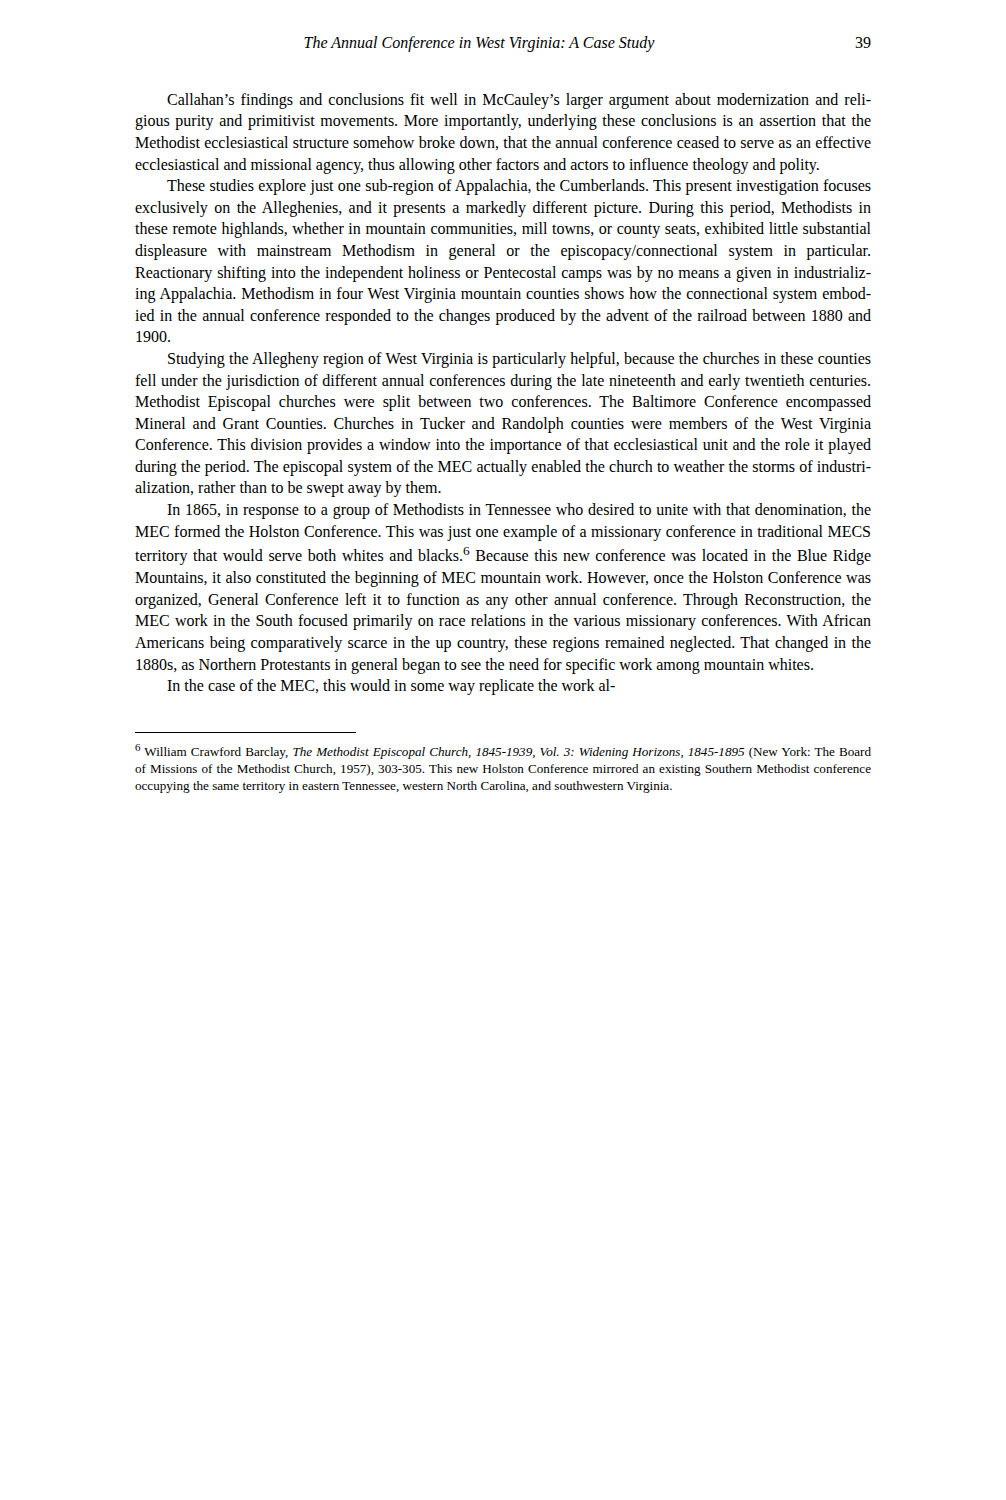The Annual Conference in West Virginia: A Case Study 39
Callahan’s findings and conclusions fit well in McCauley’s larger argument about modernization and religious purity and primitivist movements. More importantly, underlying these conclusions is an assertion that the Methodist ecclesiastical structure somehow broke down, that the annual conference ceased to serve as an effective ecclesiastical and missional agency, thus allowing other factors and actors to influence theology and polity.
These studies explore just one sub-region of Appalachia, the Cumberlands. This present investigation focuses exclusively on the Alleghenies, and it presents a markedly different picture. During this period, Methodists in these remote highlands, whether in mountain communities, mill towns, or county seats, exhibited little substantial displeasure with mainstream Methodism in general or the episcopacy/connectional system in particular. Reactionary shifting into the independent holiness or Pentecostal camps was by no means a given in industrializing Appalachia. Methodism in four West Virginia mountain counties shows how the connectional system embodied in the annual conference responded to the changes produced by the advent of the railroad between 1880 and 1900.
Studying the Allegheny region of West Virginia is particularly helpful, because the churches in these counties fell under the jurisdiction of different annual conferences during the late nineteenth and early twentieth centuries. Methodist Episcopal churches were split between two conferences. The Baltimore Conference encompassed Mineral and Grant Counties. Churches in Tucker and Randolph counties were members of the West Virginia Conference. This division provides a window into the importance of that ecclesiastical unit and the role it played during the period. The episcopal system of the MEC actually enabled the church to weather the storms of industrialization, rather than to be swept away by them.
In 1865, in response to a group of Methodists in Tennessee who desired to unite with that denomination, the MEC formed the Holston Conference. This was just one example of a missionary conference in traditional MECS territory that would serve both whites and blacks.6 Because this new conference was located in the Blue Ridge Mountains, it also constituted the beginning of MEC mountain work. However, once the Holston Conference was organized, General Conference left it to function as any other annual conference. Through Reconstruction, the MEC work in the South focused primarily on race relations in the various missionary conferences. With African Americans being comparatively scarce in the up country, these regions remained neglected. That changed in the 1880s, as Northern Protestants in general began to see the need for specific work among mountain whites.
In the case of the MEC, this would in some way replicate the work al-
6 William Crawford Barclay, The Methodist Episcopal Church, 1845-1939, Vol. 3: Widening Horizons, 1845-1895 (New York: The Board of Missions of the Methodist Church, 1957), 303-305. This new Holston Conference mirrored an existing Southern Methodist conference occupying the same territory in eastern Tennessee, western North Carolina, and southwestern Virginia.